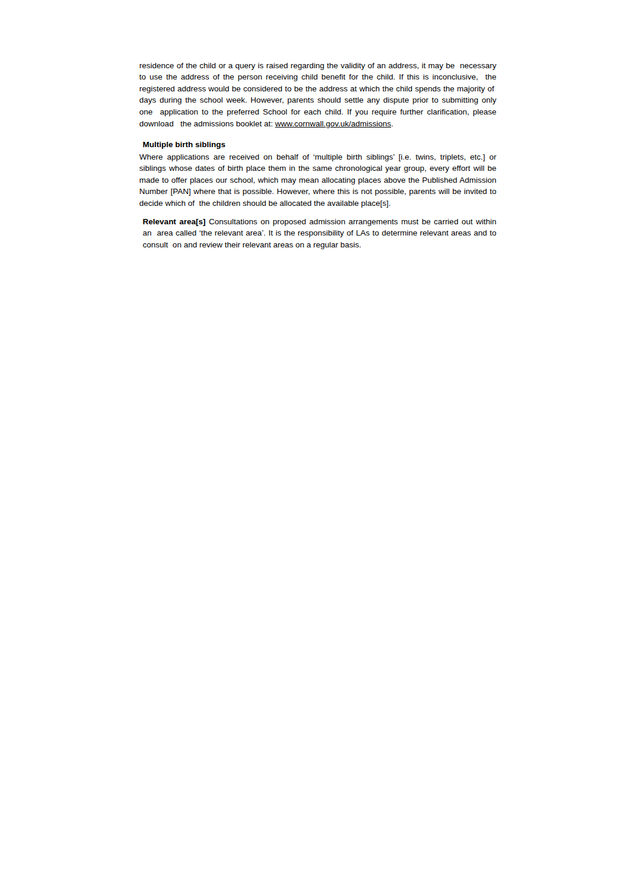residence of the child or a query is raised regarding the validity of an address, it may be necessary to use the address of the person receiving child benefit for the child. If this is inconclusive, the registered address would be considered to be the address at which the child spends the majority of days during the school week. However, parents should settle any dispute prior to submitting only one application to the preferred School for each child. If you require further clarification, please download the admissions booklet at: www.cornwall.gov.uk/admissions.
Multiple birth siblings
Where applications are received on behalf of ‘multiple birth siblings’ [i.e. twins, triplets, etc.] or siblings whose dates of birth place them in the same chronological year group, every effort will be made to offer places our school, which may mean allocating places above the Published Admission Number [PAN] where that is possible. However, where this is not possible, parents will be invited to decide which of the children should be allocated the available place[s].
Relevant area[s] Consultations on proposed admission arrangements must be carried out within an area called ‘the relevant area’. It is the responsibility of LAs to determine relevant areas and to consult on and review their relevant areas on a regular basis.